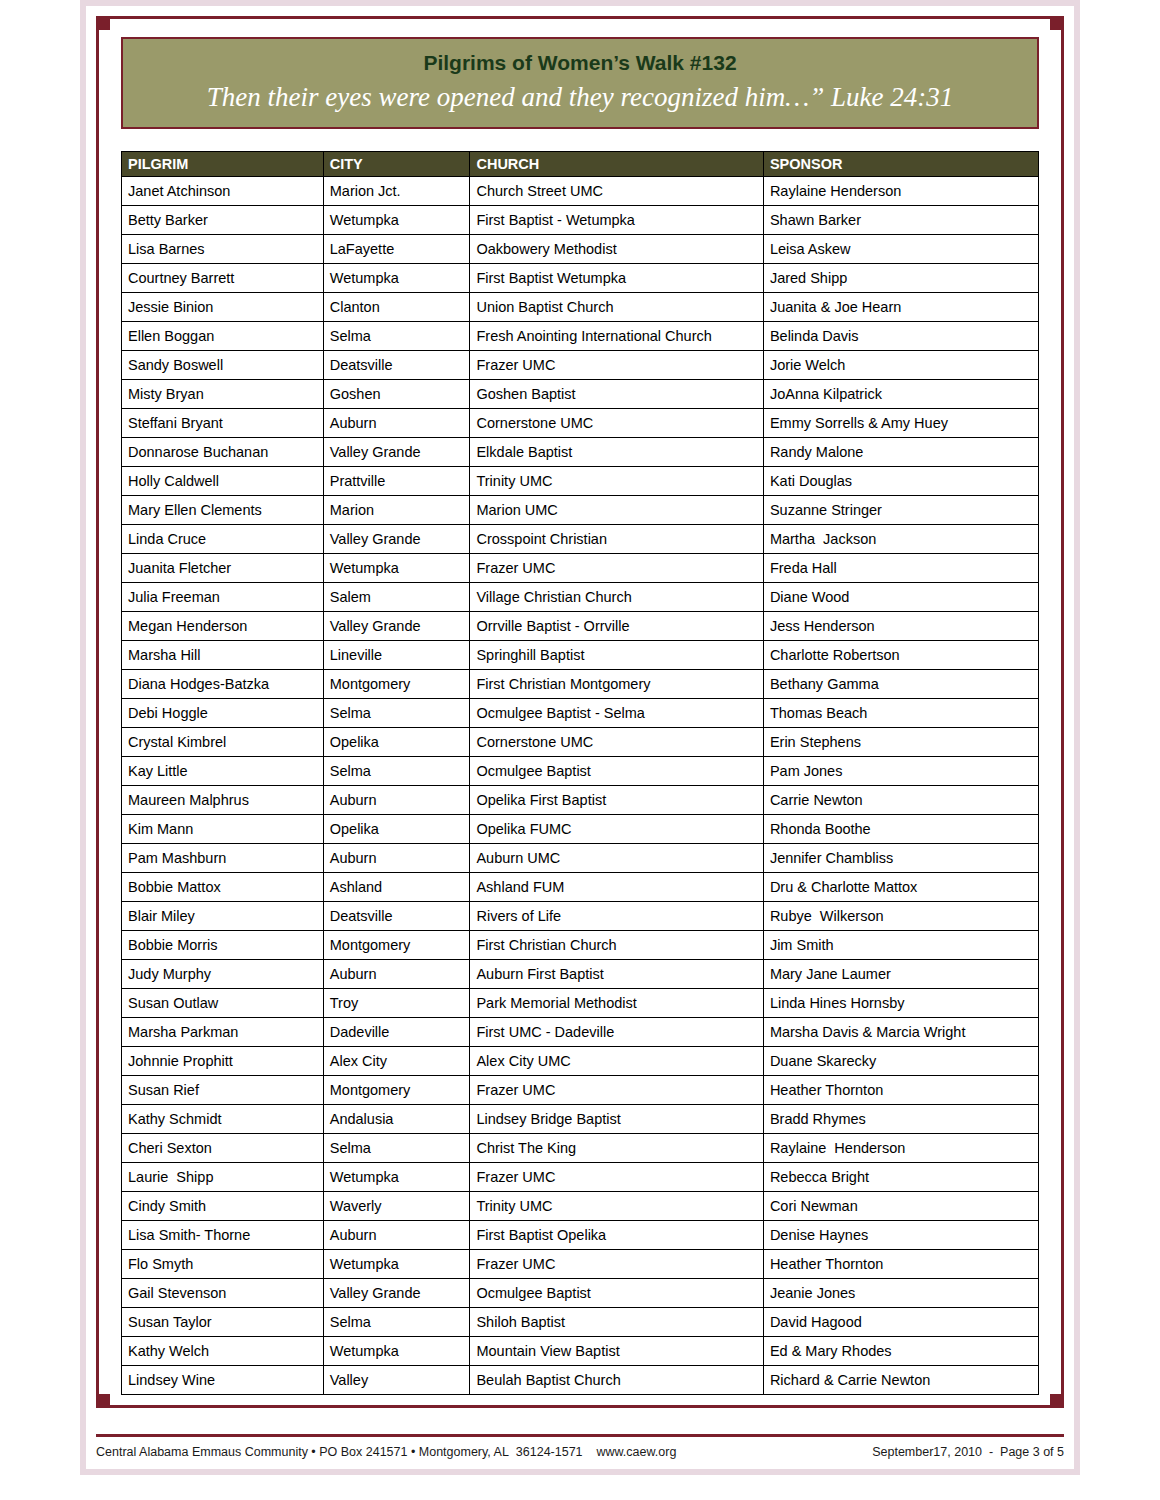Pilgrims of Women’s Walk #132
Then their eyes were opened and they recognized him…” Luke 24:31
| PILGRIM | CITY | CHURCH | SPONSOR |
| --- | --- | --- | --- |
| Janet Atchinson | Marion Jct. | Church Street UMC | Raylaine Henderson |
| Betty Barker | Wetumpka | First Baptist - Wetumpka | Shawn Barker |
| Lisa Barnes | LaFayette | Oakbowery Methodist | Leisa Askew |
| Courtney Barrett | Wetumpka | First Baptist Wetumpka | Jared Shipp |
| Jessie Binion | Clanton | Union Baptist Church | Juanita & Joe Hearn |
| Ellen Boggan | Selma | Fresh Anointing International Church | Belinda Davis |
| Sandy Boswell | Deatsville | Frazer UMC | Jorie Welch |
| Misty Bryan | Goshen | Goshen Baptist | JoAnna Kilpatrick |
| Steffani Bryant | Auburn | Cornerstone UMC | Emmy Sorrells & Amy Huey |
| Donnarose Buchanan | Valley Grande | Elkdale Baptist | Randy Malone |
| Holly Caldwell | Prattville | Trinity UMC | Kati Douglas |
| Mary Ellen Clements | Marion | Marion UMC | Suzanne Stringer |
| Linda Cruce | Valley Grande | Crosspoint Christian | Martha Jackson |
| Juanita Fletcher | Wetumpka | Frazer UMC | Freda Hall |
| Julia Freeman | Salem | Village Christian Church | Diane Wood |
| Megan Henderson | Valley Grande | Orrville Baptist - Orrville | Jess Henderson |
| Marsha Hill | Lineville | Springhill Baptist | Charlotte Robertson |
| Diana Hodges-Batzka | Montgomery | First Christian Montgomery | Bethany Gamma |
| Debi Hoggle | Selma | Ocmulgee Baptist - Selma | Thomas Beach |
| Crystal Kimbrel | Opelika | Cornerstone UMC | Erin Stephens |
| Kay Little | Selma | Ocmulgee Baptist | Pam Jones |
| Maureen Malphrus | Auburn | Opelika First Baptist | Carrie Newton |
| Kim Mann | Opelika | Opelika FUMC | Rhonda Boothe |
| Pam Mashburn | Auburn | Auburn UMC | Jennifer Chambliss |
| Bobbie Mattox | Ashland | Ashland FUM | Dru & Charlotte Mattox |
| Blair Miley | Deatsville | Rivers of Life | Rubye Wilkerson |
| Bobbie Morris | Montgomery | First Christian Church | Jim Smith |
| Judy Murphy | Auburn | Auburn First Baptist | Mary Jane Laumer |
| Susan Outlaw | Troy | Park Memorial Methodist | Linda Hines Hornsby |
| Marsha Parkman | Dadeville | First UMC - Dadeville | Marsha Davis & Marcia Wright |
| Johnnie Prophitt | Alex City | Alex City UMC | Duane Skarecky |
| Susan Rief | Montgomery | Frazer UMC | Heather Thornton |
| Kathy Schmidt | Andalusia | Lindsey Bridge Baptist | Bradd Rhymes |
| Cheri Sexton | Selma | Christ The King | Raylaine Henderson |
| Laurie Shipp | Wetumpka | Frazer UMC | Rebecca Bright |
| Cindy Smith | Waverly | Trinity UMC | Cori Newman |
| Lisa Smith- Thorne | Auburn | First Baptist Opelika | Denise Haynes |
| Flo Smyth | Wetumpka | Frazer UMC | Heather Thornton |
| Gail Stevenson | Valley Grande | Ocmulgee Baptist | Jeanie Jones |
| Susan Taylor | Selma | Shiloh Baptist | David Hagood |
| Kathy Welch | Wetumpka | Mountain View Baptist | Ed & Mary Rhodes |
| Lindsey Wine | Valley | Beulah Baptist Church | Richard & Carrie Newton |
Central Alabama Emmaus Community • PO Box 241571 • Montgomery, AL 36124-1571 www.caew.org
September17, 2010 - Page 3 of 5